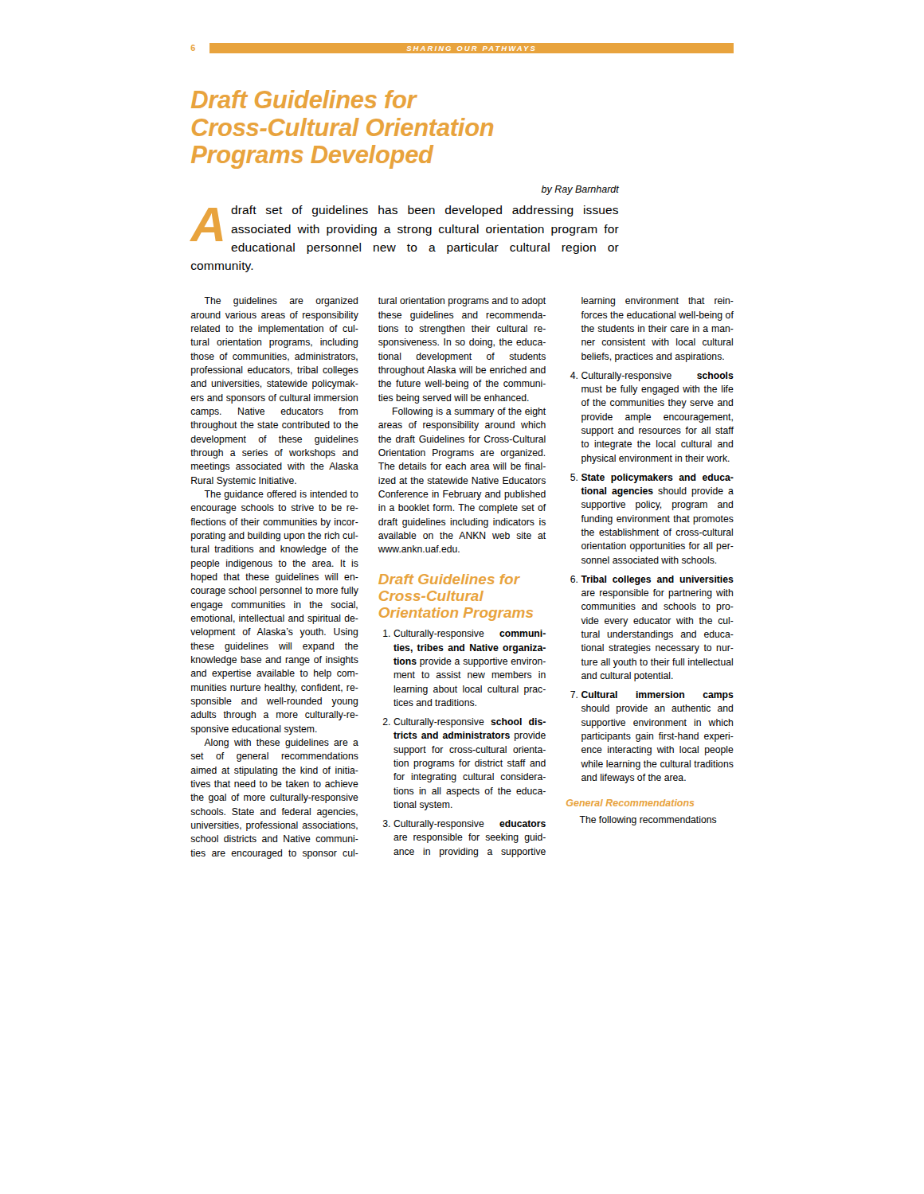6
SHARING OUR PATHWAYS
Draft Guidelines for
Cross-Cultural Orientation
Programs Developed
by Ray Barnhardt
Adraft set of guidelines has been developed addressing issues associated with providing a strong cultural orientation program for educational personnel new to a particular cultural region or community.
The guidelines are organized around various areas of responsibility related to the implementation of cultural orientation programs, including those of communities, administrators, professional educators, tribal colleges and universities, statewide policymakers and sponsors of cultural immersion camps. Native educators from throughout the state contributed to the development of these guidelines through a series of workshops and meetings associated with the Alaska Rural Systemic Initiative.
The guidance offered is intended to encourage schools to strive to be reflections of their communities by incorporating and building upon the rich cultural traditions and knowledge of the people indigenous to the area. It is hoped that these guidelines will encourage school personnel to more fully engage communities in the social, emotional, intellectual and spiritual development of Alaska’s youth. Using these guidelines will expand the knowledge base and range of insights and expertise available to help communities nurture healthy, confident, responsible and well-rounded young adults through a more culturally-responsive educational system.
Along with these guidelines are a set of general recommendations aimed at stipulating the kind of initiatives that need to be taken to achieve the goal of more culturally-responsive schools. State and federal agencies, universities, professional associations, school districts and Native communities are encouraged to sponsor cultural orientation programs and to adopt these guidelines and recommendations to strengthen their cultural responsiveness. In so doing, the educational development of students throughout Alaska will be enriched and the future well-being of the communities being served will be enhanced.
Following is a summary of the eight areas of responsibility around which the draft Guidelines for Cross-Cultural Orientation Programs are organized. The details for each area will be finalized at the statewide Native Educators Conference in February and published in a booklet form. The complete set of draft guidelines including indicators is available on the ANKN web site at www.ankn.uaf.edu.
Draft Guidelines for
Cross-Cultural
Orientation Programs
Culturally-responsive communities, tribes and Native organizations provide a supportive environment to assist new members in learning about local cultural practices and traditions.
Culturally-responsive school districts and administrators provide support for cross-cultural orientation programs for district staff and for integrating cultural considerations in all aspects of the educational system.
Culturally-responsive educators are responsible for seeking guidance in providing a supportive learning environment that reinforces the educational well-being of the students in their care in a manner consistent with local cultural beliefs, practices and aspirations.
Culturally-responsive schools must be fully engaged with the life of the communities they serve and provide ample encouragement, support and resources for all staff to integrate the local cultural and physical environment in their work.
State policymakers and educational agencies should provide a supportive policy, program and funding environment that promotes the establishment of cross-cultural orientation opportunities for all personnel associated with schools.
Tribal colleges and universities are responsible for partnering with communities and schools to provide every educator with the cultural understandings and educational strategies necessary to nurture all youth to their full intellectual and cultural potential.
Cultural immersion camps should provide an authentic and supportive environment in which participants gain first-hand experience interacting with local people while learning the cultural traditions and lifeways of the area.
General Recommendations
The following recommendations